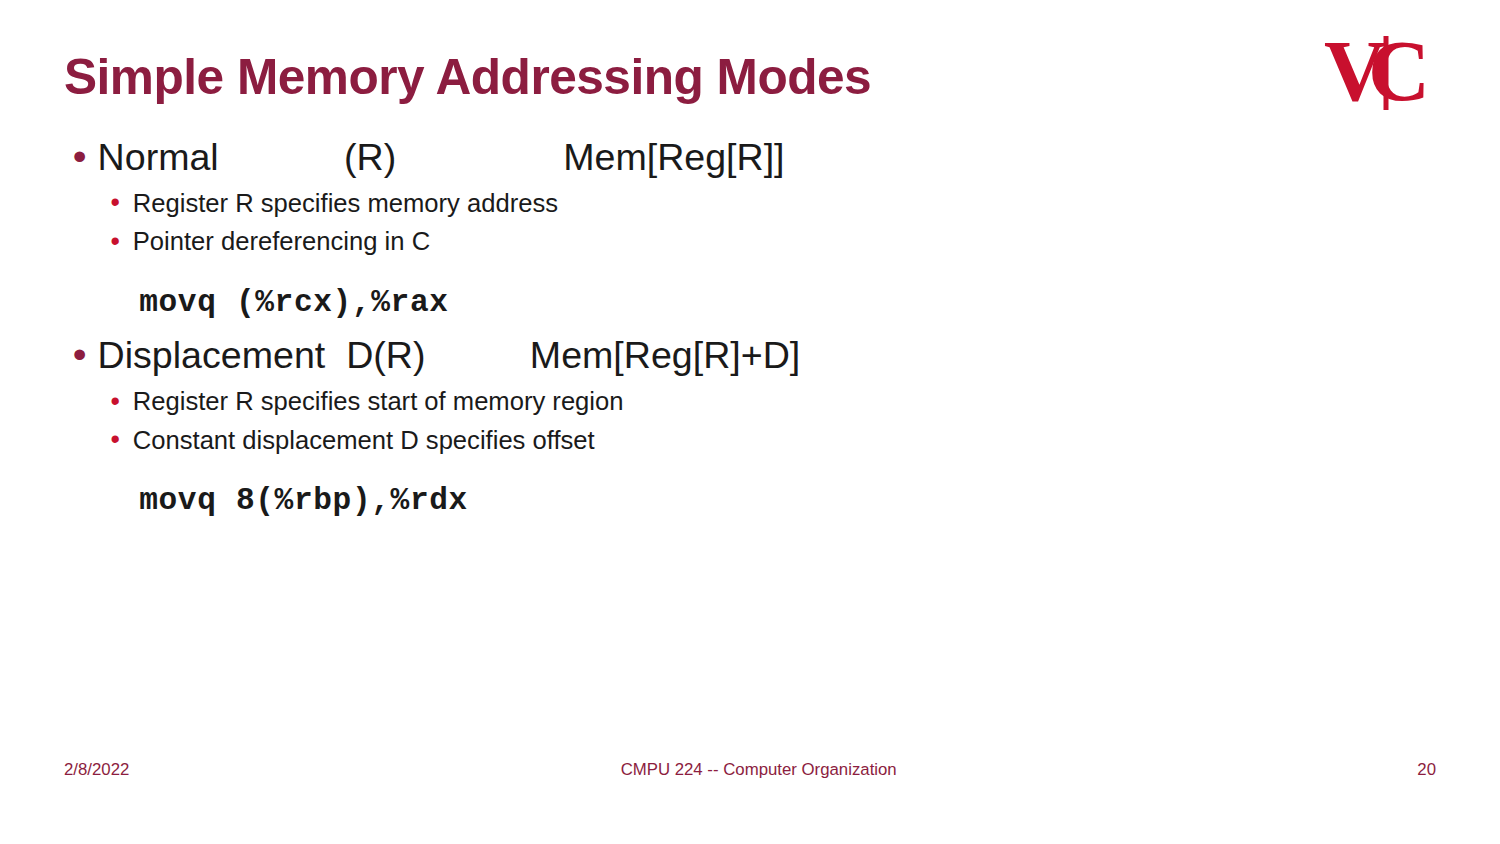VC logo V C
Simple Memory Addressing Modes
Normal (R) Mem[Reg[R]]
Register R specifies memory address
Pointer dereferencing in C
movq (%rcx),%rax
Displacement D(R) Mem[Reg[R]+D]
Register R specifies start of memory region
Constant displacement D specifies offset
movq 8(%rbp),%rdx
2/8/2022
CMPU 224 -- Computer Organization
20